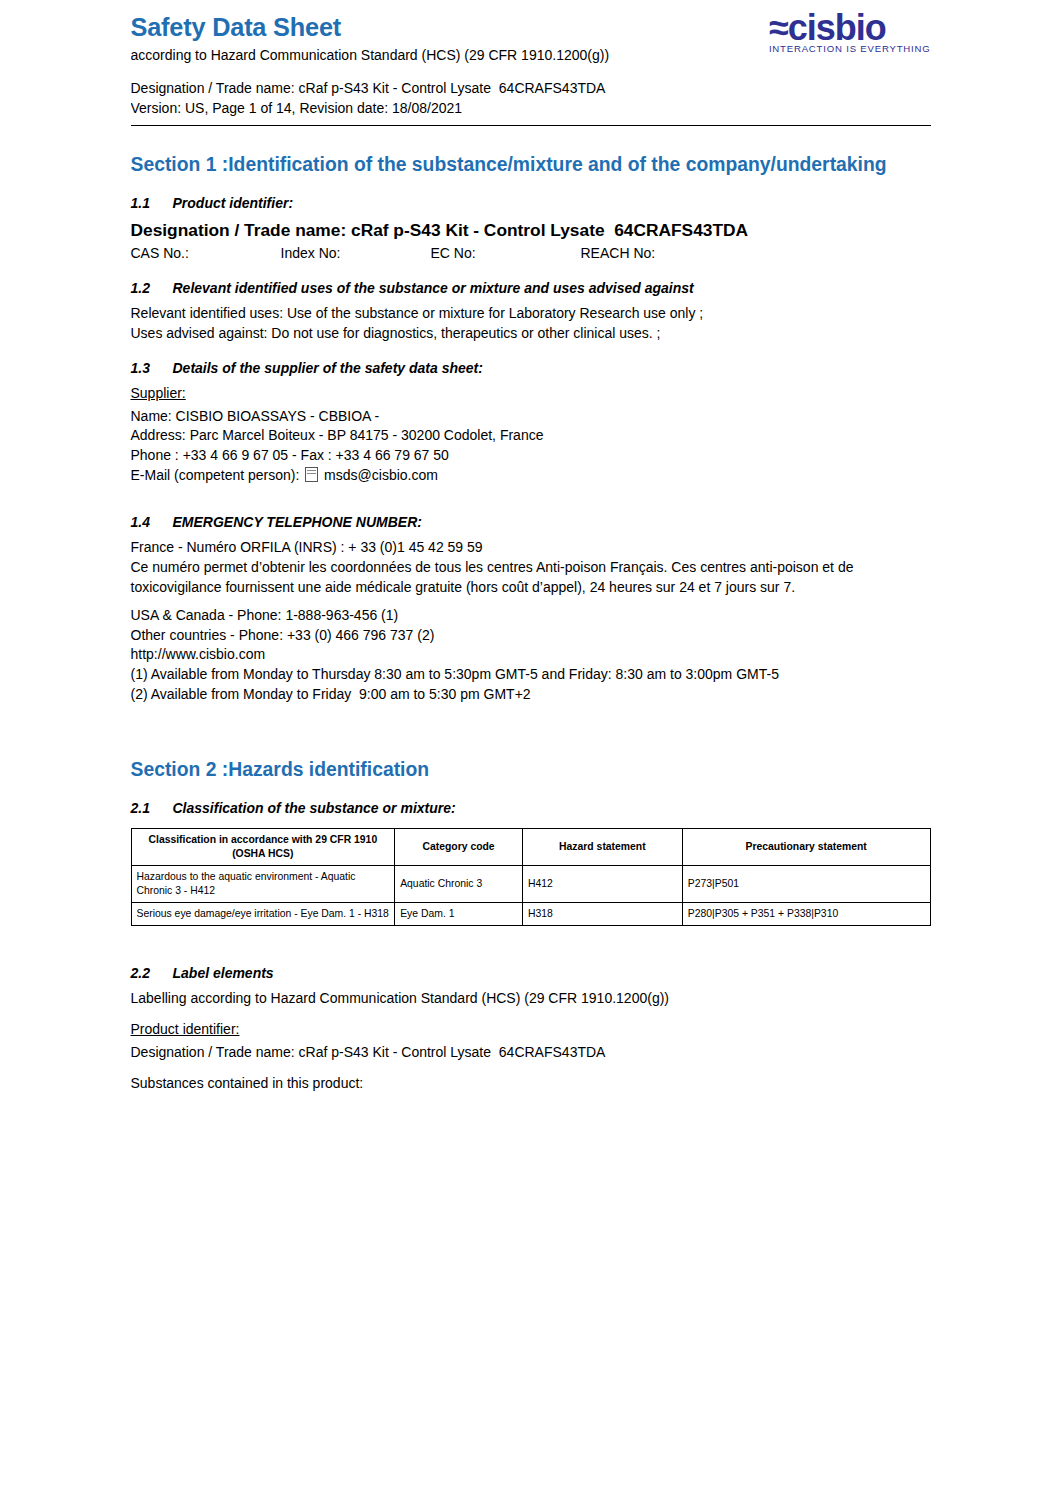Safety Data Sheet
according to Hazard Communication Standard (HCS) (29 CFR 1910.1200(g))
Designation / Trade name: cRaf p-S43 Kit - Control Lysate 64CRAFS43TDA
Version: US, Page 1 of 14, Revision date: 18/08/2021
≈cisbio
INTERACTION IS EVERYTHING
Section 1 : Identification of the substance/mixture and of the company/undertaking
1.1 Product identifier:
Designation / Trade name: cRaf p-S43 Kit - Control Lysate 64CRAFS43TDA
CAS No.: Index No: EC No: REACH No:
1.2 Relevant identified uses of the substance or mixture and uses advised against
Relevant identified uses: Use of the substance or mixture for Laboratory Research use only ;
Uses advised against: Do not use for diagnostics, therapeutics or other clinical uses. ;
1.3 Details of the supplier of the safety data sheet:
Supplier:
Name: CISBIO BIOASSAYS - CBBIOA -
Address: Parc Marcel Boiteux - BP 84175 - 30200 Codolet, France
Phone : +33 4 66 9 67 05 - Fax : +33 4 66 79 67 50
E-Mail (competent person): msds@cisbio.com
1.4 EMERGENCY TELEPHONE NUMBER:
France - Numéro ORFILA (INRS) : + 33 (0)1 45 42 59 59
Ce numéro permet d’obtenir les coordonnées de tous les centres Anti-poison Français. Ces centres anti-poison et de
toxicovigilance fournissent une aide médicale gratuite (hors coût d’appel), 24 heures sur 24 et 7 jours sur 7.
USA & Canada - Phone: 1-888-963-456 (1)
Other countries - Phone: +33 (0) 466 796 737 (2)
http://www.cisbio.com
(1) Available from Monday to Thursday 8:30 am to 5:30pm GMT-5 and Friday: 8:30 am to 3:00pm GMT-5
(2) Available from Monday to Friday 9:00 am to 5:30 pm GMT+2
Section 2 : Hazards identification
2.1 Classification of the substance or mixture:
| Classification in accordance with 29 CFR 1910 (OSHA HCS) | Category code | Hazard statement | Precautionary statement |
| --- | --- | --- | --- |
| Hazardous to the aquatic environment - Aquatic Chronic 3 - H412 | Aquatic Chronic 3 | H412 | P273/P501 |
| Serious eye damage/eye irritation - Eye Dam. 1 - H318 | Eye Dam. 1 | H318 | P280/P305 + P351 + P338/P310 |
2.2 Label elements
Labelling according to Hazard Communication Standard (HCS) (29 CFR 1910.1200(g))
Product identifier:
Designation / Trade name: cRaf p-S43 Kit - Control Lysate 64CRAFS43TDA
Substances contained in this product: